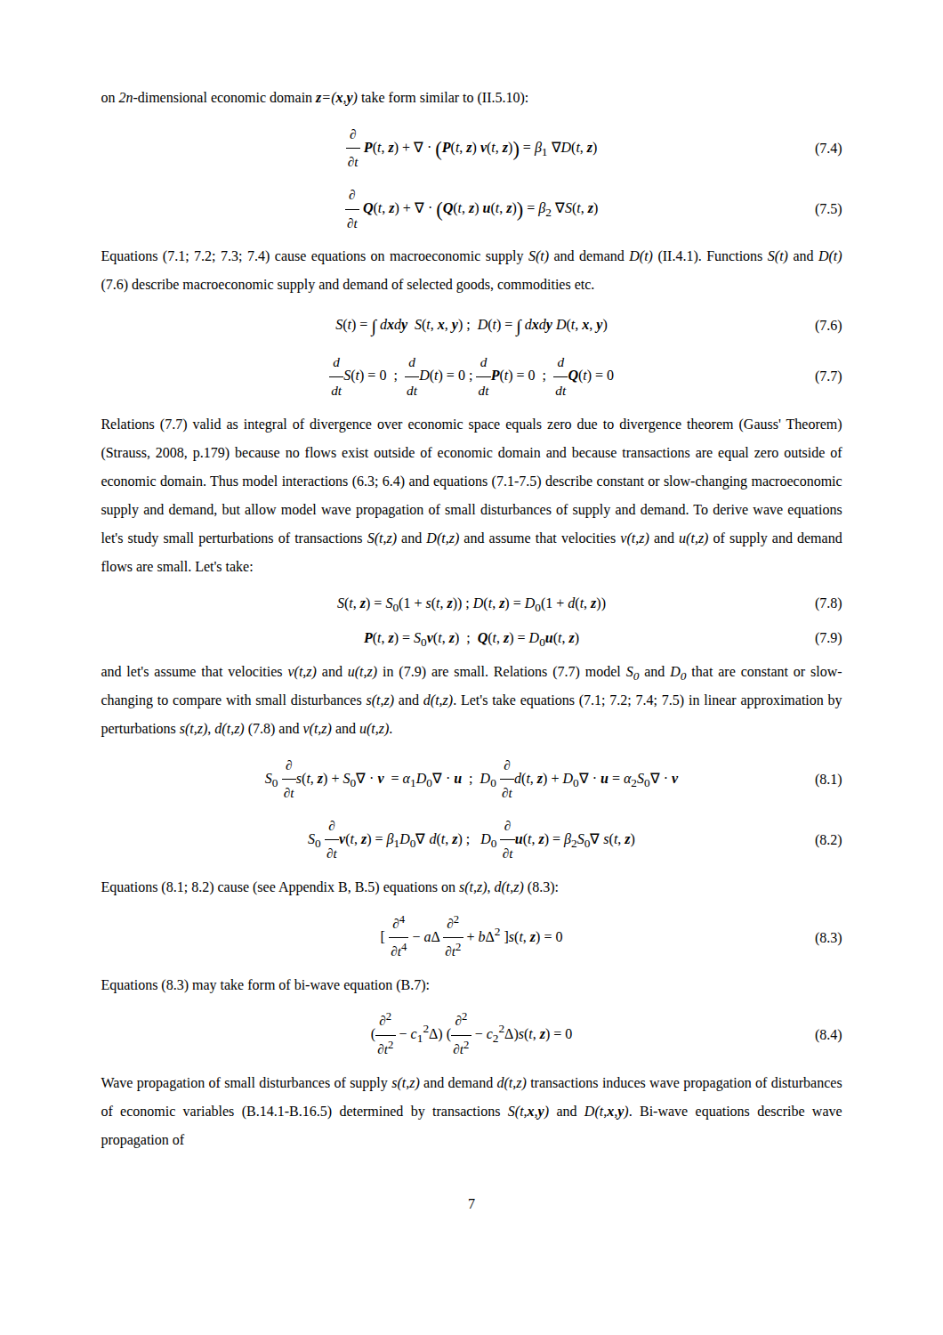on 2n-dimensional economic domain z=(x, y) take form similar to (II.5.10):
∂∂t P(t, z) + ∇ · (P(t, z) v(t, z)) = β1 ∇D(t, z)
(7.4)
∂∂t Q(t, z) + ∇ · (Q(t, z) u(t, z)) = β2 ∇S(t, z)
(7.5)
Equations (7.1; 7.2; 7.3; 7.4) cause equations on macroeconomic supply S(t) and demand D(t) (II.4.1). Functions S(t) and D(t) (7.6) describe macroeconomic supply and demand of selected goods, commodities etc.
S(t) = ∫ dxdy S(t, x, y) ; D(t) = ∫ dxdy D(t, x, y)
(7.6)
ddt S(t) = 0 ; ddt D(t) = 0 ; ddt P(t) = 0 ; ddt Q(t) = 0
(7.7)
Relations (7.7) valid as integral of divergence over economic space equals zero due to divergence theorem (Gauss' Theorem) (Strauss, 2008, p.179) because no flows exist outside of economic domain and because transactions are equal zero outside of economic domain. Thus model interactions (6.3; 6.4) and equations (7.1-7.5) describe constant or slow-changing macroeconomic supply and demand, but allow model wave propagation of small disturbances of supply and demand. To derive wave equations let's study small perturbations of transactions S(t,z) and D(t,z) and assume that velocities v(t,z) and u(t,z) of supply and demand flows are small. Let's take:
S(t, z) = S0(1 + s(t, z)) ; D(t, z) = D0(1 + d(t, z))
(7.8)
P(t, z) = S0v(t, z) ; Q(t, z) = D0u(t, z)
(7.9)
and let's assume that velocities v(t,z) and u(t,z) in (7.9) are small. Relations (7.7) model S0 and D0 that are constant or slow-changing to compare with small disturbances s(t,z) and d(t,z). Let's take equations (7.1; 7.2; 7.4; 7.5) in linear approximation by perturbations s(t,z), d(t,z) (7.8) and v(t,z) and u(t,z).
S0 ∂∂t s(t, z) + S0∇ · v = α1D0∇ · u ; D0 ∂∂t d(t, z) + D0∇ · u = α2S0∇ · v
(8.1)
S0 ∂∂t v(t, z) = β1D0∇ d(t, z) ; D0 ∂∂t u(t, z) = β2S0∇ s(t, z)
(8.2)
Equations (8.1; 8.2) cause (see Appendix B, B.5) equations on s(t,z), d(t,z) (8.3):
[ ∂4∂t4 − a Δ ∂2∂t2 + b Δ2 ]s(t, z) = 0
(8.3)
Equations (8.3) may take form of bi-wave equation (B.7):
(∂2∂t2 − c12Δ) (∂2∂t2 − c22Δ)s(t, z) = 0
(8.4)
Wave propagation of small disturbances of supply s(t,z) and demand d(t,z) transactions induces wave propagation of disturbances of economic variables (B.14.1-B.16.5) determined by transactions S(t, x, y) and D(t, x, y). Bi-wave equations describe wave propagation of
7